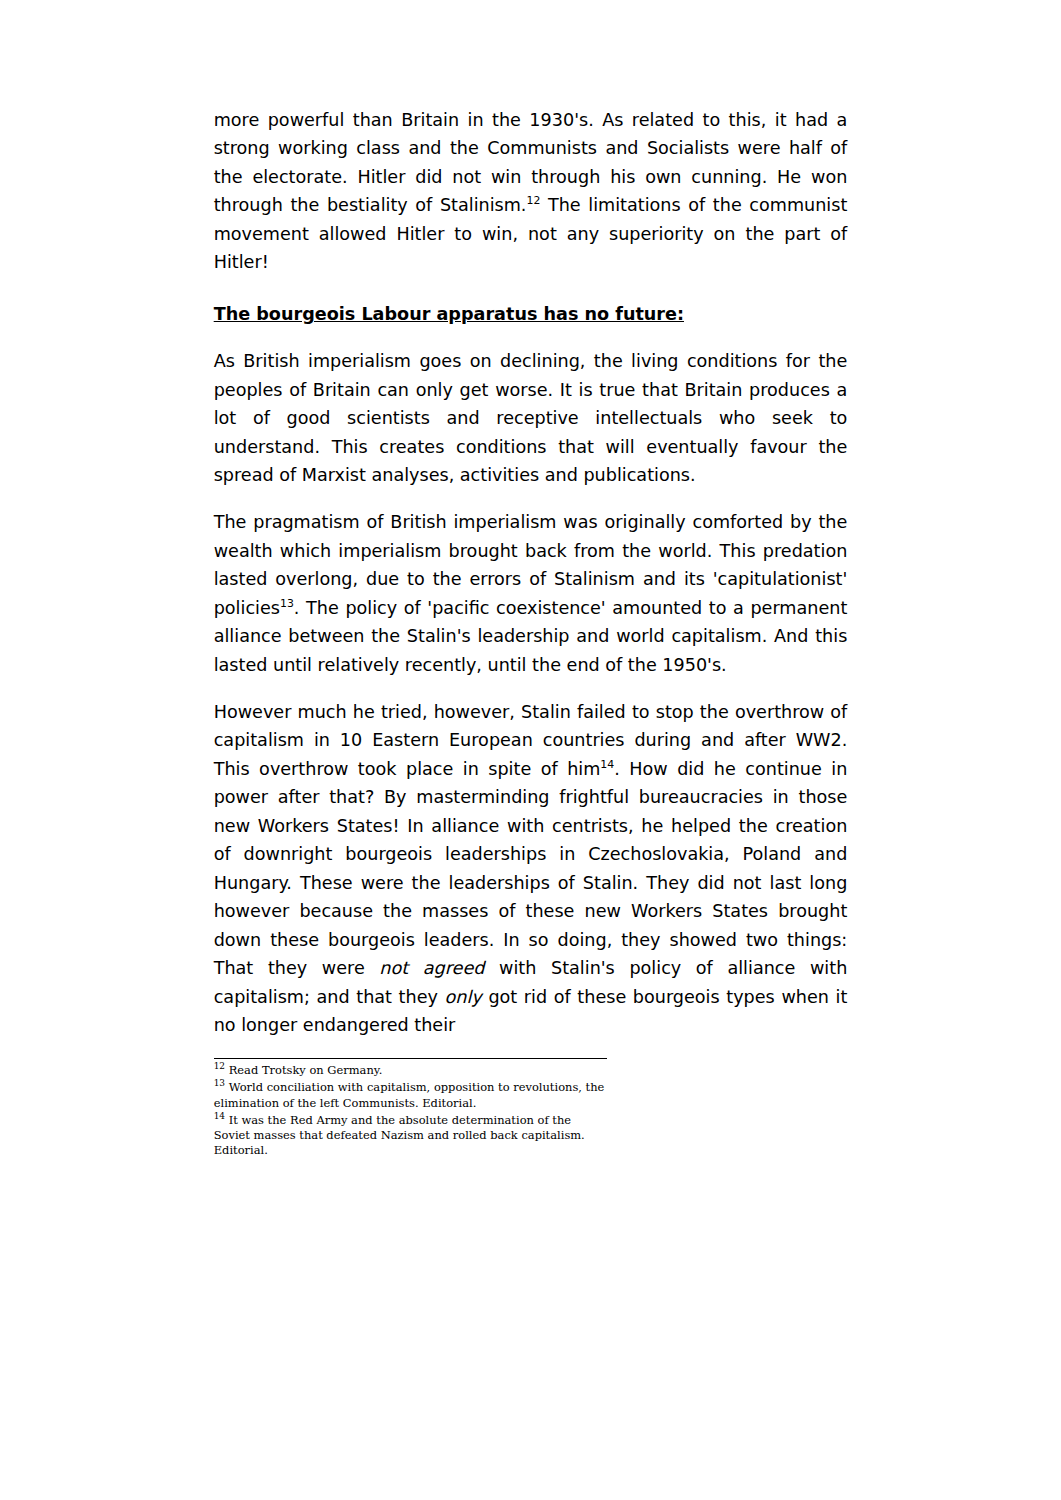more powerful than Britain in the 1930's. As related to this, it had a strong working class and the Communists and Socialists were half of the electorate. Hitler did not win through his own cunning. He won through the bestiality of Stalinism.12 The limitations of the communist movement allowed Hitler to win, not any superiority on the part of Hitler!
The bourgeois Labour apparatus has no future:
As British imperialism goes on declining, the living conditions for the peoples of Britain can only get worse. It is true that Britain produces a lot of good scientists and receptive intellectuals who seek to understand. This creates conditions that will eventually favour the spread of Marxist analyses, activities and publications.
The pragmatism of British imperialism was originally comforted by the wealth which imperialism brought back from the world. This predation lasted overlong, due to the errors of Stalinism and its 'capitulationist' policies13. The policy of 'pacific coexistence' amounted to a permanent alliance between the Stalin's leadership and world capitalism. And this lasted until relatively recently, until the end of the 1950's.
However much he tried, however, Stalin failed to stop the overthrow of capitalism in 10 Eastern European countries during and after WW2. This overthrow took place in spite of him14. How did he continue in power after that? By masterminding frightful bureaucracies in those new Workers States! In alliance with centrists, he helped the creation of downright bourgeois leaderships in Czechoslovakia, Poland and Hungary. These were the leaderships of Stalin. They did not last long however because the masses of these new Workers States brought down these bourgeois leaders. In so doing, they showed two things: That they were not agreed with Stalin's policy of alliance with capitalism; and that they only got rid of these bourgeois types when it no longer endangered their
12 Read Trotsky on Germany.
13 World conciliation with capitalism, opposition to revolutions, the elimination of the left Communists. Editorial.
14 It was the Red Army and the absolute determination of the Soviet masses that defeated Nazism and rolled back capitalism. Editorial.